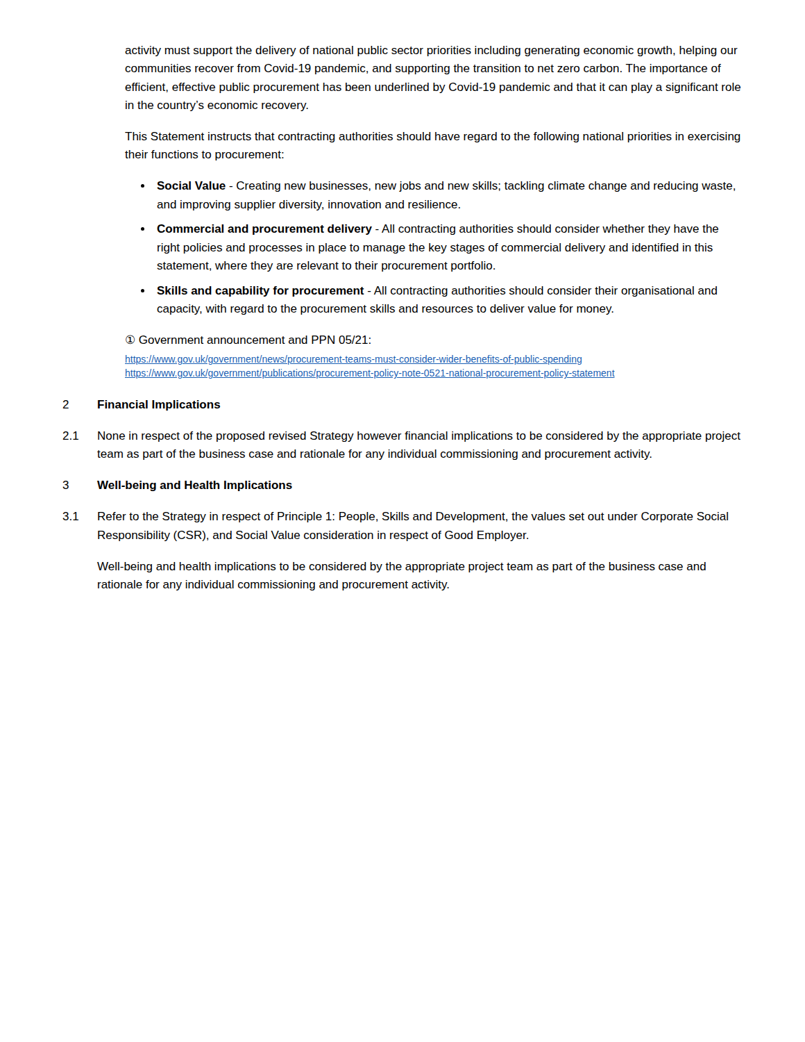activity must support the delivery of national public sector priorities including generating economic growth, helping our communities recover from Covid-19 pandemic, and supporting the transition to net zero carbon. The importance of efficient, effective public procurement has been underlined by Covid-19 pandemic and that it can play a significant role in the country’s economic recovery.
This Statement instructs that contracting authorities should have regard to the following national priorities in exercising their functions to procurement:
Social Value - Creating new businesses, new jobs and new skills; tackling climate change and reducing waste, and improving supplier diversity, innovation and resilience.
Commercial and procurement delivery - All contracting authorities should consider whether they have the right policies and processes in place to manage the key stages of commercial delivery and identified in this statement, where they are relevant to their procurement portfolio.
Skills and capability for procurement - All contracting authorities should consider their organisational and capacity, with regard to the procurement skills and resources to deliver value for money.
① Government announcement and PPN 05/21:
https://www.gov.uk/government/news/procurement-teams-must-consider-wider-benefits-of-public-spending
https://www.gov.uk/government/publications/procurement-policy-note-0521-national-procurement-policy-statement
2
Financial Implications
2.1
None in respect of the proposed revised Strategy however financial implications to be considered by the appropriate project team as part of the business case and rationale for any individual commissioning and procurement activity.
3
Well-being and Health Implications
3.1
Refer to the Strategy in respect of Principle 1: People, Skills and Development, the values set out under Corporate Social Responsibility (CSR), and Social Value consideration in respect of Good Employer.
Well-being and health implications to be considered by the appropriate project team as part of the business case and rationale for any individual commissioning and procurement activity.